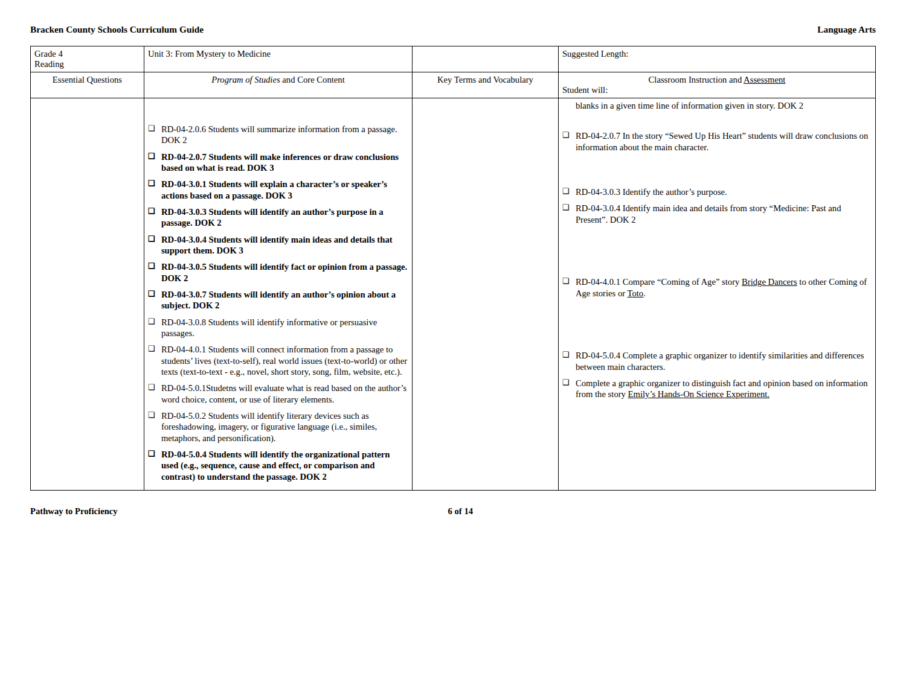Bracken County Schools Curriculum Guide
Language Arts
| Grade 4 Reading | Unit 3: From Mystery to Medicine | | Suggested Length: |
| Essential Questions | Program of Studies and Core Content | Key Terms and Vocabulary | Classroom Instruction and Assessment Student will: |
| | RD-04-2.0.6 Students will summarize information from a passage. DOK 2 RD-04-2.0.7 Students will make inferences or draw conclusions based on what is read. DOK 3 RD-04-3.0.1 Students will explain a character’s or speaker’s actions based on a passage. DOK 3 RD-04-3.0.3 Students will identify an author’s purpose in a passage. DOK 2 RD-04-3.0.4 Students will identify main ideas and details that support them. DOK 3 RD-04-3.0.5 Students will identify fact or opinion from a passage. DOK 2 RD-04-3.0.7 Students will identify an author’s opinion about a subject. DOK 2 RD-04-3.0.8 Students will identify informative or persuasive passages. RD-04-4.0.1 Students will connect information from a passage to students’ lives (text-to-self), real world issues (text-to-world) or other texts (text-to-text - e.g., novel, short story, song, film, website, etc.). RD-04-5.0.1Studetns will evaluate what is read based on the author’s word choice, content, or use of literary elements. RD-04-5.0.2 Students will identify literary devices such as foreshadowing, imagery, or figurative language (i.e., similes, metaphors, and personification). RD-04-5.0.4 Students will identify the organizational pattern used (e.g., sequence, cause and effect, or comparison and contrast) to understand the passage. DOK 2 | | blanks in a given time line of information given in story. DOK 2 RD-04-2.0.7 In the story “Sewed Up His Heart” students will draw conclusions on information about the main character. RD-04-3.0.3 Identify the author’s purpose. RD-04-3.0.4 Identify main idea and details from story “Medicine: Past and Present”. DOK 2 RD-04-4.0.1 Compare “Coming of Age” story Bridge Dancers to other Coming of Age stories or Toto . RD-04-5.0.4 Complete a graphic organizer to identify similarities and differences between main characters. Complete a graphic organizer to distinguish fact and opinion based on information from the story Emily’s Hands-On Science Experiment. |
Pathway to Proficiency
6 of 14